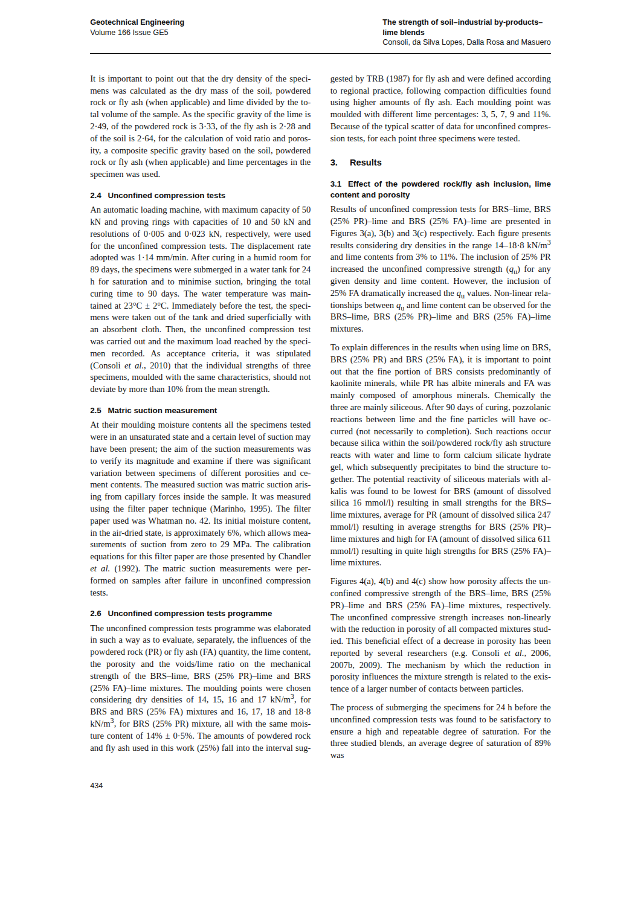Geotechnical Engineering
Volume 166 Issue GE5
The strength of soil–industrial by-products–lime blends
Consoli, da Silva Lopes, Dalla Rosa and Masuero
It is important to point out that the dry density of the specimens was calculated as the dry mass of the soil, powdered rock or fly ash (when applicable) and lime divided by the total volume of the sample. As the specific gravity of the lime is 2·49, of the powdered rock is 3·33, of the fly ash is 2·28 and of the soil is 2·64, for the calculation of void ratio and porosity, a composite specific gravity based on the soil, powdered rock or fly ash (when applicable) and lime percentages in the specimen was used.
2.4 Unconfined compression tests
An automatic loading machine, with maximum capacity of 50 kN and proving rings with capacities of 10 and 50 kN and resolutions of 0·005 and 0·023 kN, respectively, were used for the unconfined compression tests. The displacement rate adopted was 1·14 mm/min. After curing in a humid room for 89 days, the specimens were submerged in a water tank for 24 h for saturation and to minimise suction, bringing the total curing time to 90 days. The water temperature was maintained at 23°C ± 2°C. Immediately before the test, the specimens were taken out of the tank and dried superficially with an absorbent cloth. Then, the unconfined compression test was carried out and the maximum load reached by the specimen recorded. As acceptance criteria, it was stipulated (Consoli et al., 2010) that the individual strengths of three specimens, moulded with the same characteristics, should not deviate by more than 10% from the mean strength.
2.5 Matric suction measurement
At their moulding moisture contents all the specimens tested were in an unsaturated state and a certain level of suction may have been present; the aim of the suction measurements was to verify its magnitude and examine if there was significant variation between specimens of different porosities and cement contents. The measured suction was matric suction arising from capillary forces inside the sample. It was measured using the filter paper technique (Marinho, 1995). The filter paper used was Whatman no. 42. Its initial moisture content, in the air-dried state, is approximately 6%, which allows measurements of suction from zero to 29 MPa. The calibration equations for this filter paper are those presented by Chandler et al. (1992). The matric suction measurements were performed on samples after failure in unconfined compression tests.
2.6 Unconfined compression tests programme
The unconfined compression tests programme was elaborated in such a way as to evaluate, separately, the influences of the powdered rock (PR) or fly ash (FA) quantity, the lime content, the porosity and the voids/lime ratio on the mechanical strength of the BRS–lime, BRS (25% PR)–lime and BRS (25% FA)–lime mixtures. The moulding points were chosen considering dry densities of 14, 15, 16 and 17 kN/m3, for BRS and BRS (25% FA) mixtures and 16, 17, 18 and 18·8 kN/m3, for BRS (25% PR) mixture, all with the same moisture content of 14% ± 0·5%. The amounts of powdered rock and fly ash used in this work (25%) fall into the interval suggested by TRB (1987) for fly ash and were defined according to regional practice, following compaction difficulties found using higher amounts of fly ash. Each moulding point was moulded with different lime percentages: 3, 5, 7, 9 and 11%. Because of the typical scatter of data for unconfined compression tests, for each point three specimens were tested.
3. Results
3.1 Effect of the powdered rock/fly ash inclusion, lime content and porosity
Results of unconfined compression tests for BRS–lime, BRS (25% PR)–lime and BRS (25% FA)–lime are presented in Figures 3(a), 3(b) and 3(c) respectively. Each figure presents results considering dry densities in the range 14–18·8 kN/m3 and lime contents from 3% to 11%. The inclusion of 25% PR increased the unconfined compressive strength (qu) for any given density and lime content. However, the inclusion of 25% FA dramatically increased the qu values. Non-linear relationships between qu and lime content can be observed for the BRS–lime, BRS (25% PR)–lime and BRS (25% FA)–lime mixtures.
To explain differences in the results when using lime on BRS, BRS (25% PR) and BRS (25% FA), it is important to point out that the fine portion of BRS consists predominantly of kaolinite minerals, while PR has albite minerals and FA was mainly composed of amorphous minerals. Chemically the three are mainly siliceous. After 90 days of curing, pozzolanic reactions between lime and the fine particles will have occurred (not necessarily to completion). Such reactions occur because silica within the soil/powdered rock/fly ash structure reacts with water and lime to form calcium silicate hydrate gel, which subsequently precipitates to bind the structure together. The potential reactivity of siliceous materials with alkalis was found to be lowest for BRS (amount of dissolved silica 16 mmol/l) resulting in small strengths for the BRS–lime mixtures, average for PR (amount of dissolved silica 247 mmol/l) resulting in average strengths for BRS (25% PR)–lime mixtures and high for FA (amount of dissolved silica 611 mmol/l) resulting in quite high strengths for BRS (25% FA)–lime mixtures.
Figures 4(a), 4(b) and 4(c) show how porosity affects the unconfined compressive strength of the BRS–lime, BRS (25% PR)–lime and BRS (25% FA)–lime mixtures, respectively. The unconfined compressive strength increases non-linearly with the reduction in porosity of all compacted mixtures studied. This beneficial effect of a decrease in porosity has been reported by several researchers (e.g. Consoli et al., 2006, 2007b, 2009). The mechanism by which the reduction in porosity influences the mixture strength is related to the existence of a larger number of contacts between particles.
The process of submerging the specimens for 24 h before the unconfined compression tests was found to be satisfactory to ensure a high and repeatable degree of saturation. For the three studied blends, an average degree of saturation of 89% was
434